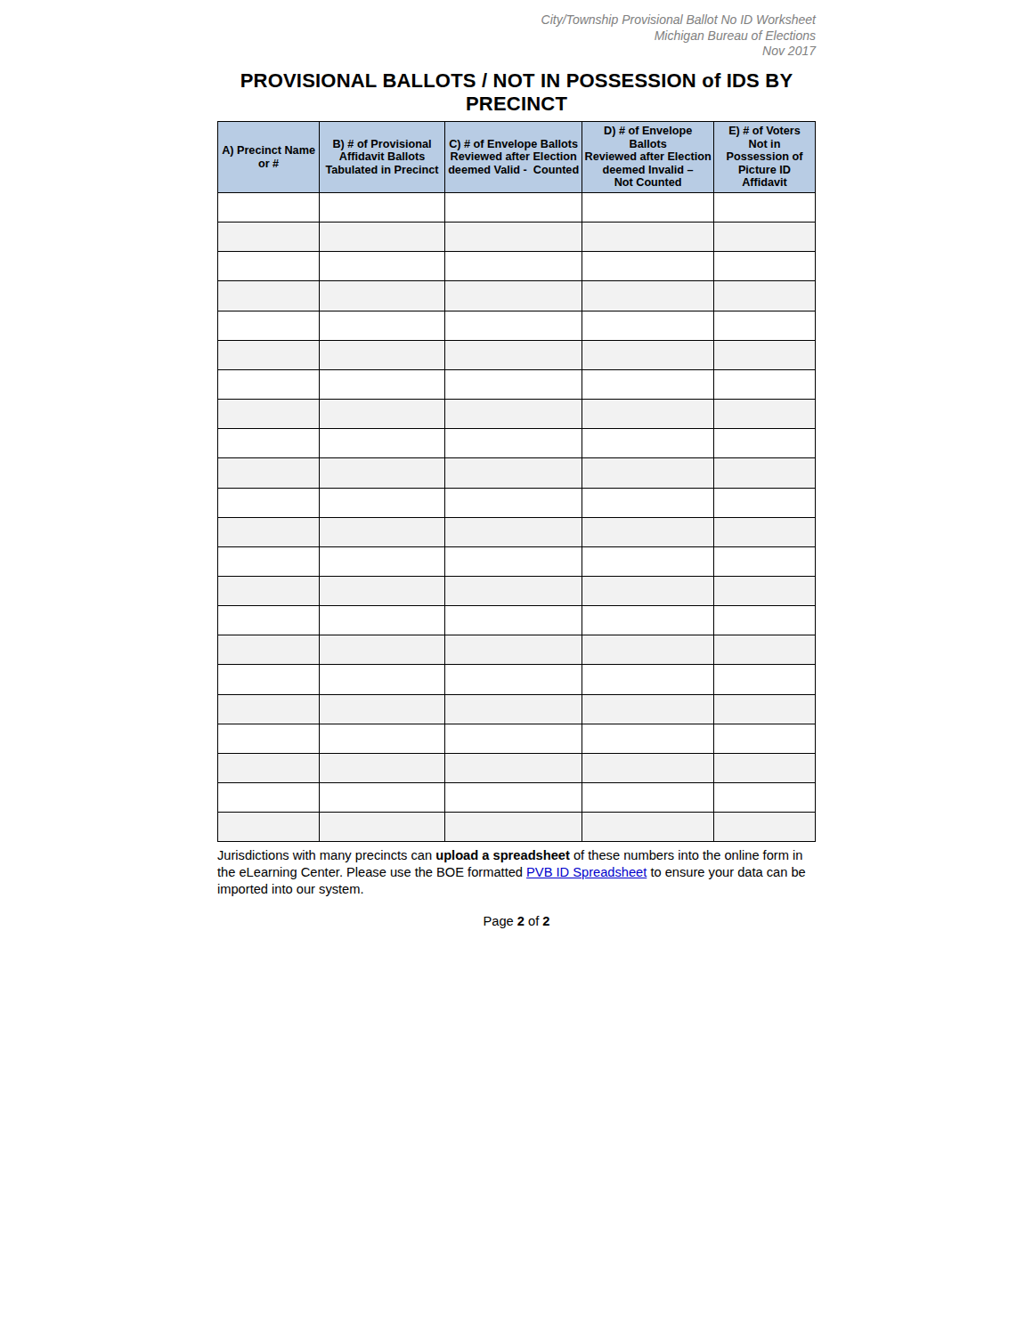City/Township Provisional Ballot No ID Worksheet
Michigan Bureau of Elections
Nov 2017
PROVISIONAL BALLOTS / NOT IN POSSESSION of IDS BY PRECINCT
| A) Precinct Name or # | B) # of Provisional Affidavit Ballots Tabulated in Precinct | C) # of Envelope Ballots Reviewed after Election deemed Valid - Counted | D) # of Envelope Ballots Reviewed after Election deemed Invalid – Not Counted | E) # of Voters Not in Possession of Picture ID Affidavit |
| --- | --- | --- | --- | --- |
Jurisdictions with many precincts can upload a spreadsheet of these numbers into the online form in the eLearning Center. Please use the BOE formatted PVB ID Spreadsheet to ensure your data can be imported into our system.
Page 2 of 2